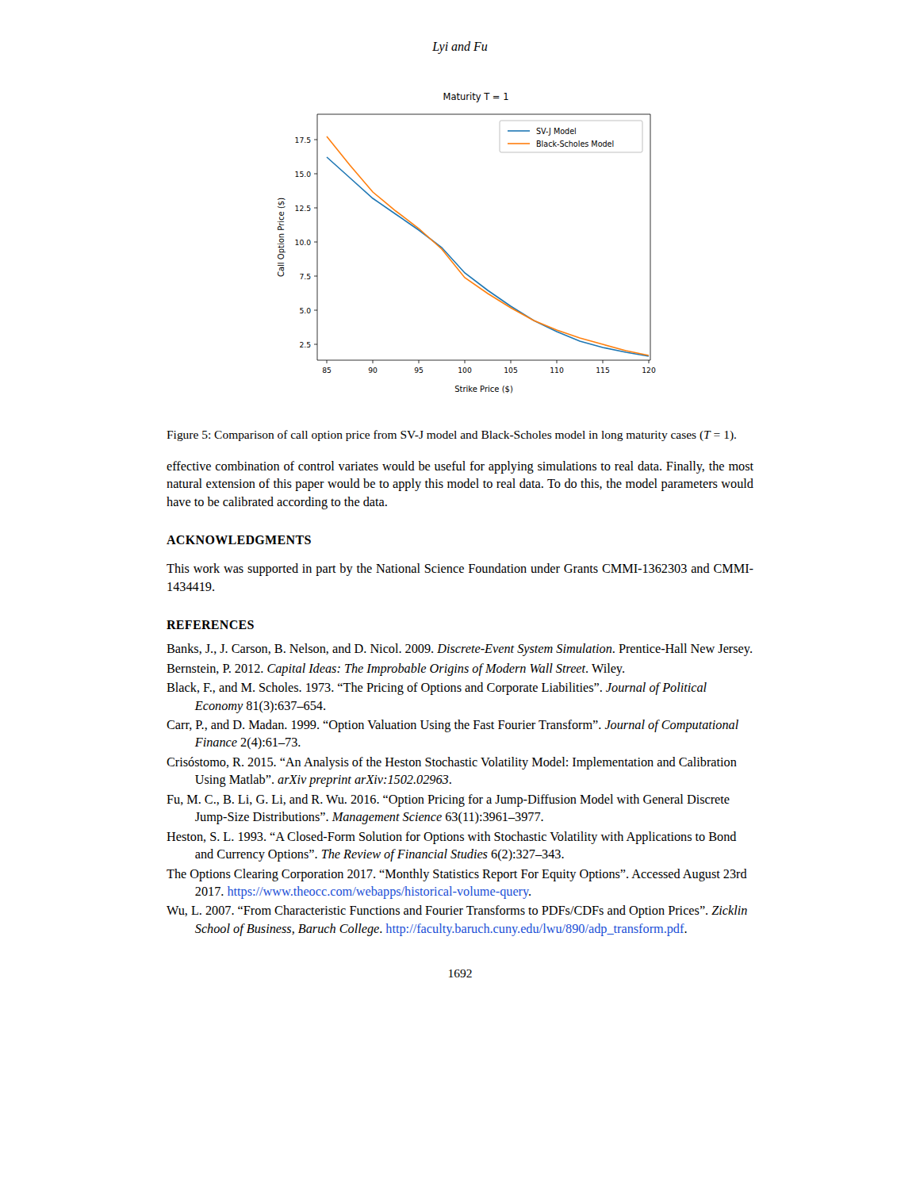Lyi and Fu
Maturity T = 1 2.5 5.0 7.5 10.0 12.5 15.0 17.5 85 90 95 100 105 110 115 120 Strike Price ($) Call Option Price ($) SV-J Model Black-Scholes Model
Figure 5: Comparison of call option price from SV-J model and Black-Scholes model in long maturity cases (T = 1).
effective combination of control variates would be useful for applying simulations to real data. Finally, the most natural extension of this paper would be to apply this model to real data. To do this, the model parameters would have to be calibrated according to the data.
ACKNOWLEDGMENTS
This work was supported in part by the National Science Foundation under Grants CMMI-1362303 and CMMI-1434419.
REFERENCES
Banks, J., J. Carson, B. Nelson, and D. Nicol. 2009. Discrete-Event System Simulation. Prentice-Hall New Jersey.
Bernstein, P. 2012. Capital Ideas: The Improbable Origins of Modern Wall Street. Wiley.
Black, F., and M. Scholes. 1973. “The Pricing of Options and Corporate Liabilities”. Journal of Political Economy 81(3):637–654.
Carr, P., and D. Madan. 1999. “Option Valuation Using the Fast Fourier Transform”. Journal of Computational Finance 2(4):61–73.
Crisóstomo, R. 2015. “An Analysis of the Heston Stochastic Volatility Model: Implementation and Calibration Using Matlab”. arXiv preprint arXiv:1502.02963.
Fu, M. C., B. Li, G. Li, and R. Wu. 2016. “Option Pricing for a Jump-Diffusion Model with General Discrete Jump-Size Distributions”. Management Science 63(11):3961–3977.
Heston, S. L. 1993. “A Closed-Form Solution for Options with Stochastic Volatility with Applications to Bond and Currency Options”. The Review of Financial Studies 6(2):327–343.
The Options Clearing Corporation 2017. “Monthly Statistics Report For Equity Options”. Accessed August 23rd 2017. https://www.theocc.com/webapps/historical-volume-query.
Wu, L. 2007. “From Characteristic Functions and Fourier Transforms to PDFs/CDFs and Option Prices”. Zicklin School of Business, Baruch College. http://faculty.baruch.cuny.edu/lwu/890/adp_transform.pdf.
1692